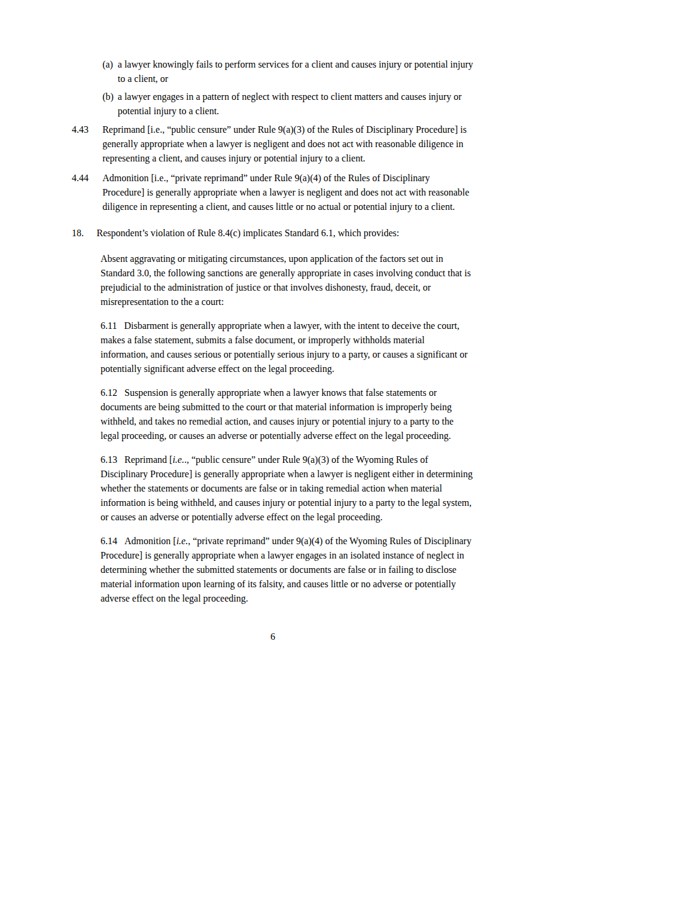(a) a lawyer knowingly fails to perform services for a client and causes injury or potential injury to a client, or
(b) a lawyer engages in a pattern of neglect with respect to client matters and causes injury or potential injury to a client.
4.43 Reprimand [i.e., “public censure” under Rule 9(a)(3) of the Rules of Disciplinary Procedure] is generally appropriate when a lawyer is negligent and does not act with reasonable diligence in representing a client, and causes injury or potential injury to a client.
4.44 Admonition [i.e., “private reprimand” under Rule 9(a)(4) of the Rules of Disciplinary Procedure] is generally appropriate when a lawyer is negligent and does not act with reasonable diligence in representing a client, and causes little or no actual or potential injury to a client.
18. Respondent’s violation of Rule 8.4(c) implicates Standard 6.1, which provides:
Absent aggravating or mitigating circumstances, upon application of the factors set out in Standard 3.0, the following sanctions are generally appropriate in cases involving conduct that is prejudicial to the administration of justice or that involves dishonesty, fraud, deceit, or misrepresentation to the a court:
6.11 Disbarment is generally appropriate when a lawyer, with the intent to deceive the court, makes a false statement, submits a false document, or improperly withholds material information, and causes serious or potentially serious injury to a party, or causes a significant or potentially significant adverse effect on the legal proceeding.
6.12 Suspension is generally appropriate when a lawyer knows that false statements or documents are being submitted to the court or that material information is improperly being withheld, and takes no remedial action, and causes injury or potential injury to a party to the legal proceeding, or causes an adverse or potentially adverse effect on the legal proceeding.
6.13 Reprimand [i.e.., “public censure” under Rule 9(a)(3) of the Wyoming Rules of Disciplinary Procedure] is generally appropriate when a lawyer is negligent either in determining whether the statements or documents are false or in taking remedial action when material information is being withheld, and causes injury or potential injury to a party to the legal system, or causes an adverse or potentially adverse effect on the legal proceeding.
6.14 Admonition [i.e., “private reprimand” under 9(a)(4) of the Wyoming Rules of Disciplinary Procedure] is generally appropriate when a lawyer engages in an isolated instance of neglect in determining whether the submitted statements or documents are false or in failing to disclose material information upon learning of its falsity, and causes little or no adverse or potentially adverse effect on the legal proceeding.
6